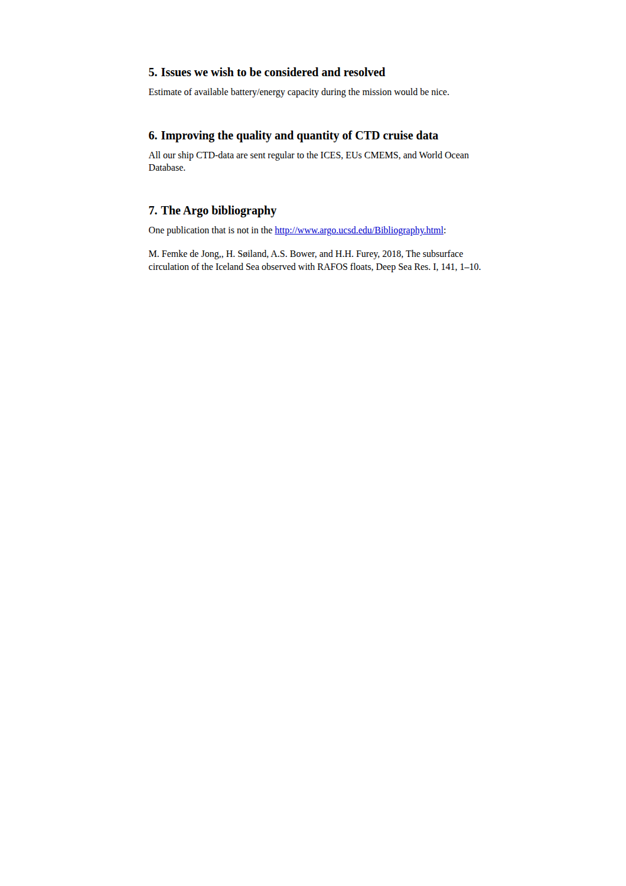5. Issues we wish to be considered and resolved
Estimate of available battery/energy capacity during the mission would be nice.
6. Improving the quality and quantity of CTD cruise data
All our ship CTD-data are sent regular to the ICES, EUs CMEMS, and World Ocean Database.
7. The Argo bibliography
One publication that is not in the http://www.argo.ucsd.edu/Bibliography.html:
M. Femke de Jong,, H. Søiland, A.S. Bower, and H.H. Furey, 2018, The subsurface circulation of the Iceland Sea observed with RAFOS floats, Deep Sea Res. I, 141, 1–10.